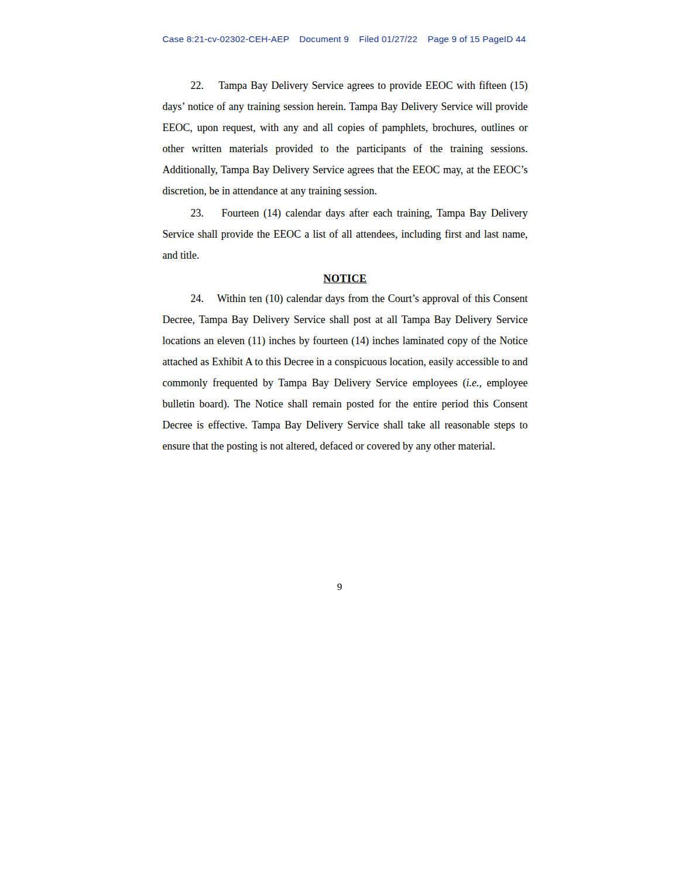Case 8:21-cv-02302-CEH-AEP Document 9 Filed 01/27/22 Page 9 of 15 PageID 44
22. Tampa Bay Delivery Service agrees to provide EEOC with fifteen (15) days’ notice of any training session herein. Tampa Bay Delivery Service will provide EEOC, upon request, with any and all copies of pamphlets, brochures, outlines or other written materials provided to the participants of the training sessions. Additionally, Tampa Bay Delivery Service agrees that the EEOC may, at the EEOC’s discretion, be in attendance at any training session.
23. Fourteen (14) calendar days after each training, Tampa Bay Delivery Service shall provide the EEOC a list of all attendees, including first and last name, and title.
NOTICE
24. Within ten (10) calendar days from the Court’s approval of this Consent Decree, Tampa Bay Delivery Service shall post at all Tampa Bay Delivery Service locations an eleven (11) inches by fourteen (14) inches laminated copy of the Notice attached as Exhibit A to this Decree in a conspicuous location, easily accessible to and commonly frequented by Tampa Bay Delivery Service employees (i.e., employee bulletin board). The Notice shall remain posted for the entire period this Consent Decree is effective. Tampa Bay Delivery Service shall take all reasonable steps to ensure that the posting is not altered, defaced or covered by any other material.
9